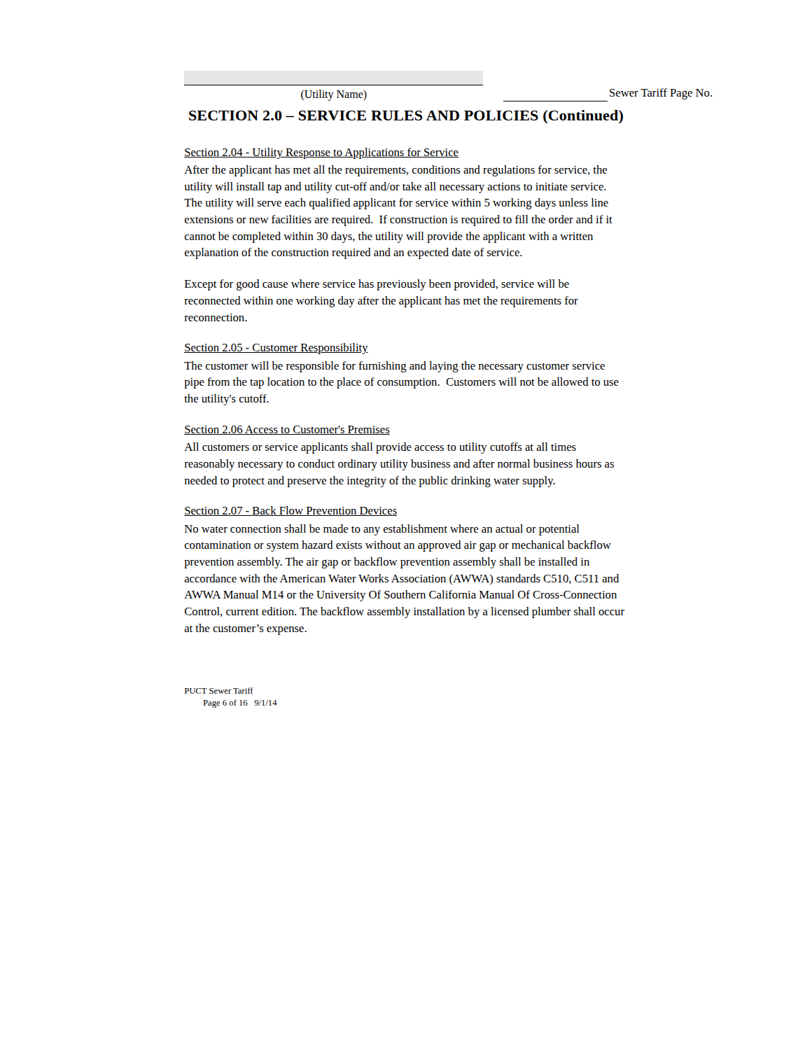(Utility Name)
Sewer Tariff Page No.
SECTION 2.0 – SERVICE RULES AND POLICIES (Continued)
Section 2.04 - Utility Response to Applications for Service
After the applicant has met all the requirements, conditions and regulations for service, the utility will install tap and utility cut-off and/or take all necessary actions to initiate service. The utility will serve each qualified applicant for service within 5 working days unless line extensions or new facilities are required. If construction is required to fill the order and if it cannot be completed within 30 days, the utility will provide the applicant with a written explanation of the construction required and an expected date of service.
Except for good cause where service has previously been provided, service will be reconnected within one working day after the applicant has met the requirements for reconnection.
Section 2.05 - Customer Responsibility
The customer will be responsible for furnishing and laying the necessary customer service pipe from the tap location to the place of consumption. Customers will not be allowed to use the utility's cutoff.
Section 2.06 Access to Customer's Premises
All customers or service applicants shall provide access to utility cutoffs at all times reasonably necessary to conduct ordinary utility business and after normal business hours as needed to protect and preserve the integrity of the public drinking water supply.
Section 2.07 - Back Flow Prevention Devices
No water connection shall be made to any establishment where an actual or potential contamination or system hazard exists without an approved air gap or mechanical backflow prevention assembly. The air gap or backflow prevention assembly shall be installed in accordance with the American Water Works Association (AWWA) standards C510, C511 and AWWA Manual M14 or the University Of Southern California Manual Of Cross-Connection Control, current edition. The backflow assembly installation by a licensed plumber shall occur at the customer’s expense.
PUCT Sewer Tariff
Page 6 of 16 9/1/14